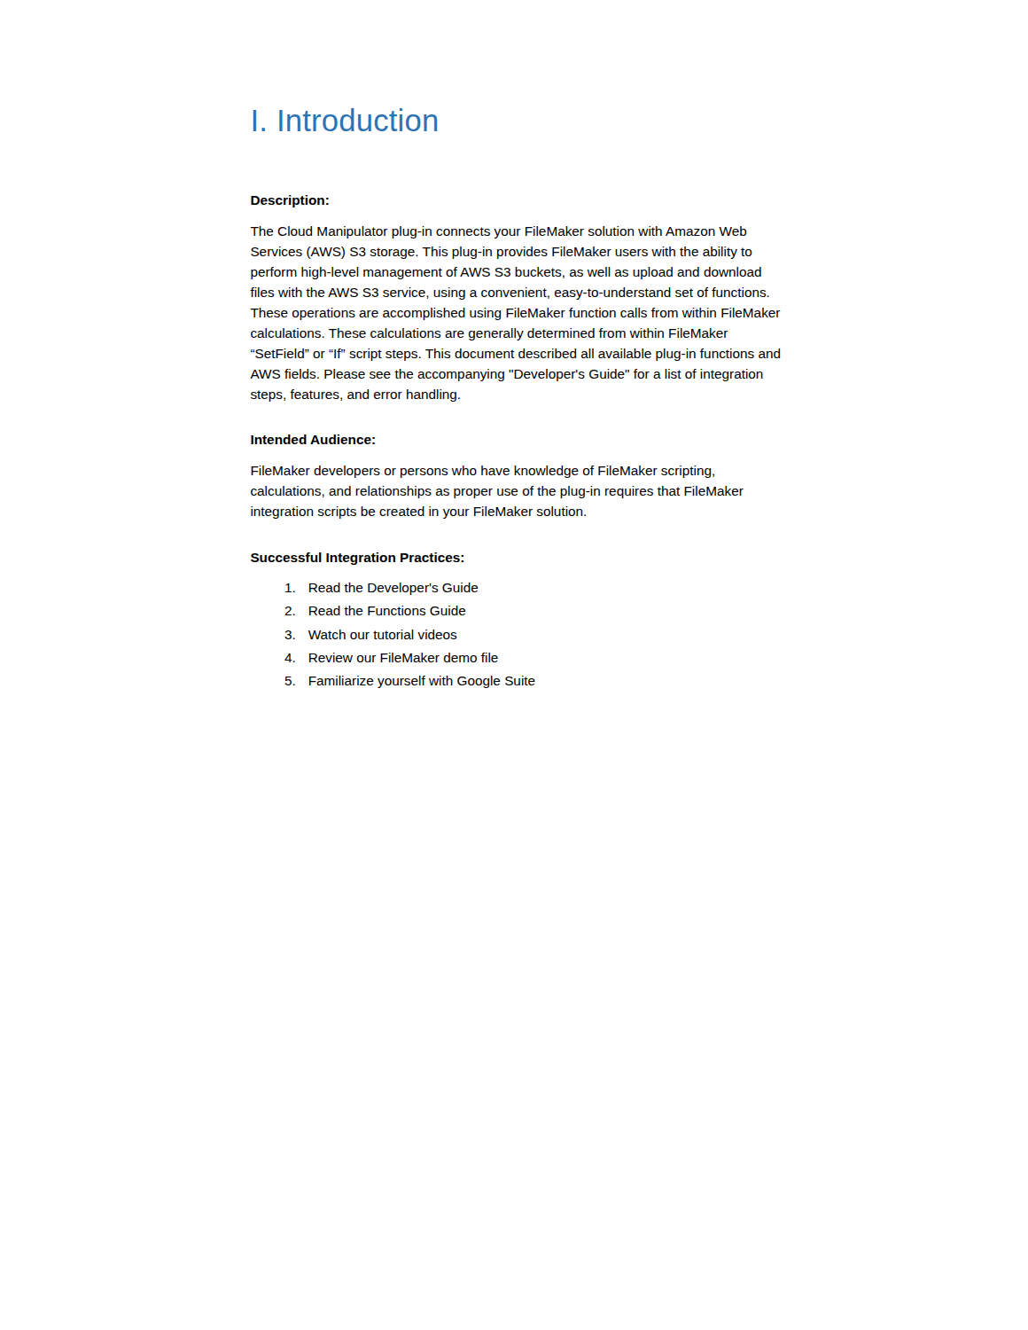I. Introduction
Description:
The Cloud Manipulator plug-in connects your FileMaker solution with Amazon Web Services (AWS) S3 storage. This plug-in provides FileMaker users with the ability to perform high-level management of AWS S3 buckets, as well as upload and download files with the AWS S3 service, using a convenient, easy-to-understand set of functions. These operations are accomplished using FileMaker function calls from within FileMaker calculations. These calculations are generally determined from within FileMaker “SetField” or “If” script steps. This document described all available plug-in functions and AWS fields. Please see the accompanying "Developer's Guide" for a list of integration steps, features, and error handling.
Intended Audience:
FileMaker developers or persons who have knowledge of FileMaker scripting, calculations, and relationships as proper use of the plug-in requires that FileMaker integration scripts be created in your FileMaker solution.
Successful Integration Practices:
Read the Developer's Guide
Read the Functions Guide
Watch our tutorial videos
Review our FileMaker demo file
Familiarize yourself with Google Suite